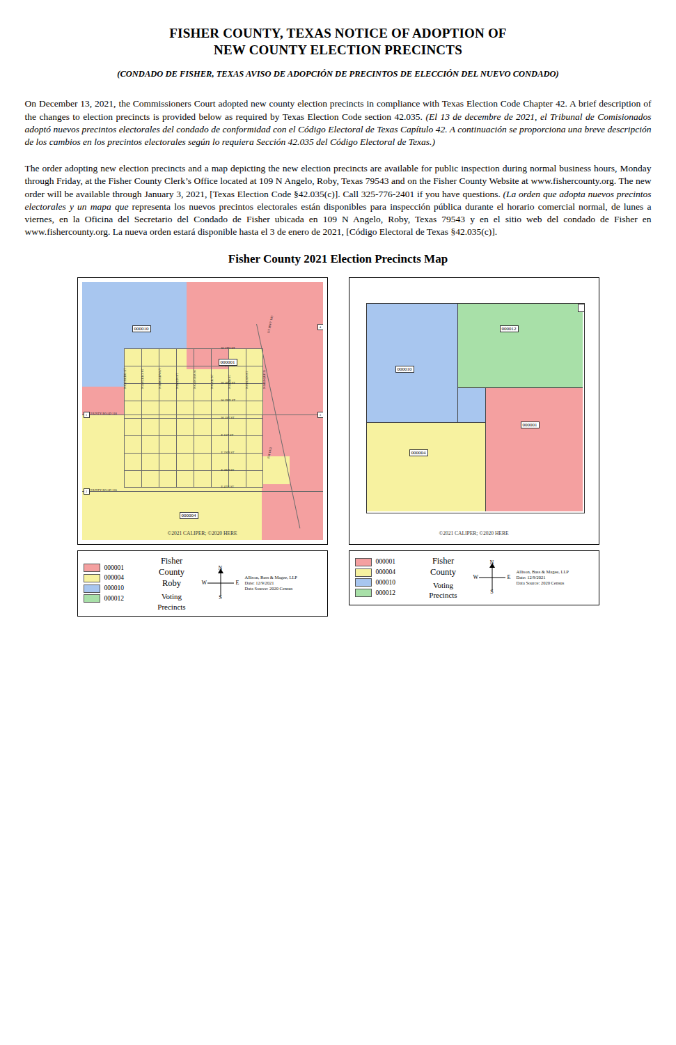FISHER COUNTY, TEXAS NOTICE OF ADOPTION OF
NEW COUNTY ELECTION PRECINCTS
(CONDADO DE FISHER, TEXAS AVISO DE ADOPCIÓN DE PRECINTOS DE ELECCIÓN DEL NUEVO CONDADO)
On December 13, 2021, the Commissioners Court adopted new county election precincts in compliance with Texas Election Code Chapter 42. A brief description of the changes to election precincts is provided below as required by Texas Election Code section 42.035. (El 13 de decembre de 2021, el Tribunal de Comisionados adoptó nuevos precintos electorales del condado de conformidad con el Código Electoral de Texas Capítulo 42. A continuación se proporciona una breve descripción de los cambios en los precintos electorales según lo requiera Sección 42.035 del Código Electoral de Texas.)
The order adopting new election precincts and a map depicting the new election precincts are available for public inspection during normal business hours, Monday through Friday, at the Fisher County Clerk’s Office located at 109 N Angelo, Roby, Texas 79543 and on the Fisher County Website at www.fishercounty.org. The new order will be available through January 3, 2021, [Texas Election Code §42.035(c)]. Call 325-776-2401 if you have questions. (La orden que adopta nuevos precintos electorales y un mapa que representa los nuevos precintos electorales están disponibles para inspección pública durante el horario comercial normal, de lunes a viernes, en la Oficina del Secretario del Condado de Fisher ubicada en 109 N Angelo, Roby, Texas 79543 y en el sitio web del condado de Fisher en www.fishercounty.org. La nueva orden estará disponible hasta el 3 de enero de 2021, [Código Electoral de Texas §42.035(c)].
Fisher County 2021 Election Precincts Map
N CONCHO ST
N ANGELO ST
N BROADWAY
N MAIN ST
N CENTER ST
N OAK ST
N ELM ST
N PECAN ST
N MESQUITE
W 5TH ST
W 4TH ST
W 3RD ST
W 2ND ST
W 1ST ST
E 1ST ST
E 2ND ST
E 3RD ST
E 4TH ST
US HWY 180
FM 1812
COUNTY ROAD 120
COUNTY ROAD 118
1
2
3
4
000010
000001
000004
©2021 CALIPER; ©2020 HERE
000001
000004
000010
000012
Fisher County
Roby
Voting Precincts
N S E W
Allison, Bass & Magee, LLP
Date: 12/9/2021
Data Source: 2020 Census
000010
000012
000001
000004
©2021 CALIPER; ©2020 HERE
000001
000004
000010
000012
Fisher County
Voting Precincts
N S E W
Allison, Bass & Magee, LLP
Date: 12/9/2021
Data Source: 2020 Census